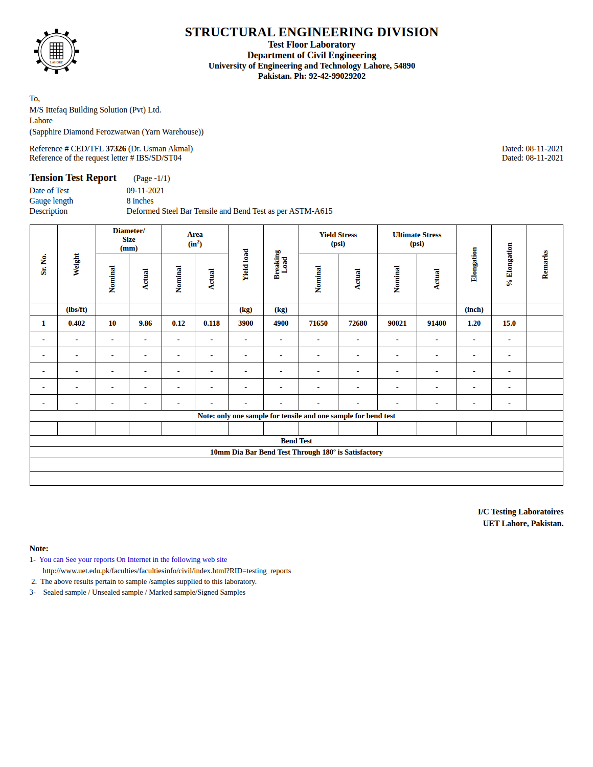LAHORE
STRUCTURAL ENGINEERING DIVISION
Test Floor Laboratory
Department of Civil Engineering
University of Engineering and Technology Lahore, 54890
Pakistan. Ph: 92-42-99029202
To,
M/S Ittefaq Building Solution (Pvt) Ltd.
Lahore
(Sapphire Diamond Ferozwatwan (Yarn Warehouse))
Reference # CED/TFL 37326 (Dr. Usman Akmal)
Dated: 08-11-2021
Reference of the request letter # IBS/SD/ST04
Dated: 08-11-2021
Tension Test Report (Page -1/1)
| Date of Test | 09-11-2021 |
| Gauge length | 8 inches |
| Description | Deformed Steel Bar Tensile and Bend Test as per ASTM-A615 |
| Sr. No. | Weight | Diameter/ Size (mm) | Area (in 2 ) | Yield load | Breaking Load | Yield Stress (psi) | Ultimate Stress (psi) | Elongation | % Elongation | Remarks |
| --- | --- | --- | --- | --- | --- | --- | --- | --- | --- | --- |
| Nominal | Actual | Nominal | Actual | Nominal | Actual | Nominal | Actual |
| | (lbs/ft) | | | | | (kg) | (kg) | | | | | (inch) | | |
| 1 | 0.402 | 10 | 9.86 | 0.12 | 0.118 | 3900 | 4900 | 71650 | 72680 | 90021 | 91400 | 1.20 | 15.0 | |
| - | - | - | - | - | - | - | - | - | - | - | - | - | - | |
| - | - | - | - | - | - | - | - | - | - | - | - | - | - | |
| - | - | - | - | - | - | - | - | - | - | - | - | - | - | |
| - | - | - | - | - | - | - | - | - | - | - | - | - | - | |
| - | - | - | - | - | - | - | - | - | - | - | - | - | - | |
| Note: only one sample for tensile and one sample for bend test |
| Bend Test |
| 10mm Dia Bar Bend Test Through 180º is Satisfactory |
I/C Testing Laboratoires
UET Lahore, Pakistan.
Note:
1- You can See your reports On Internet in the following web site
http://www.uet.edu.pk/faculties/facultiesinfo/civil/index.html?RID=testing_reports
2. The above results pertain to sample /samples supplied to this laboratory.
3- Sealed sample / Unsealed sample / Marked sample/Signed Samples